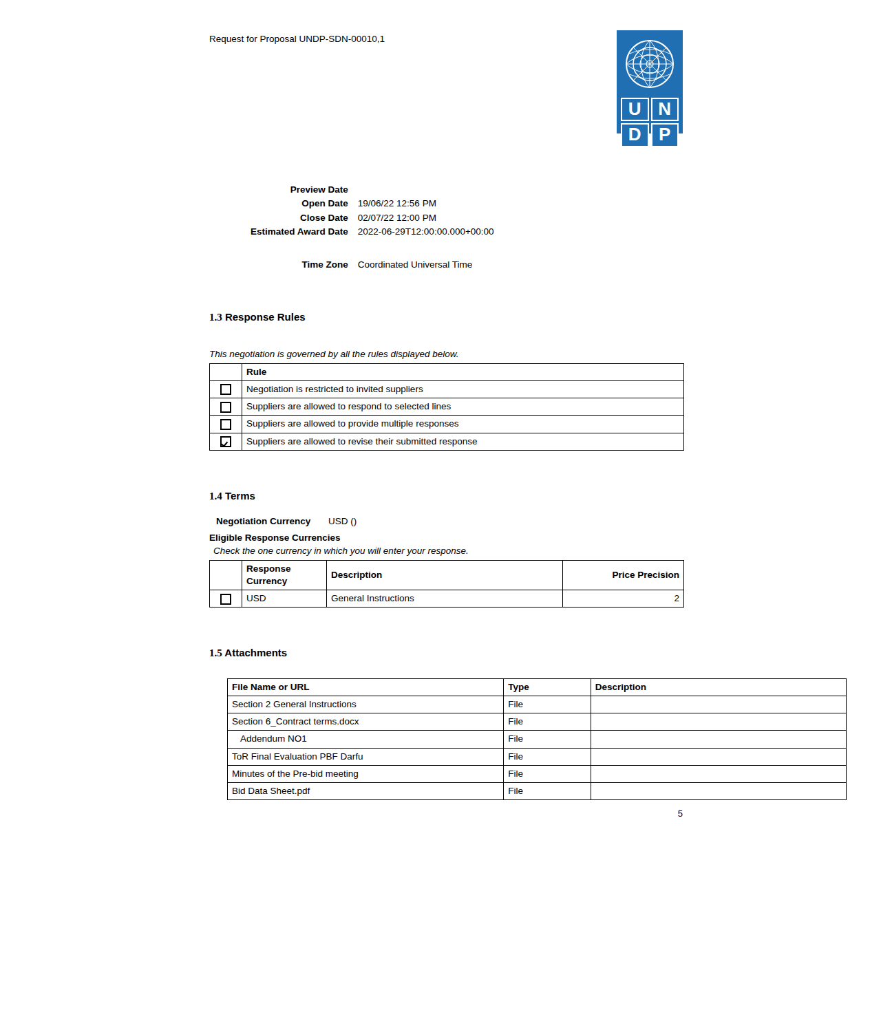Request for Proposal UNDP-SDN-00010,1
UN DP
| Preview Date | |
| Open Date | 19/06/22 12:56 PM |
| Close Date | 02/07/22 12:00 PM |
| Estimated Award Date | 2022-06-29T12:00:00.000+00:00 |
| Time Zone | Coordinated Universal Time |
1.3 Response Rules
This negotiation is governed by all the rules displayed below.
| | Rule |
| --- | --- |
| | Negotiation is restricted to invited suppliers |
| | Suppliers are allowed to respond to selected lines |
| | Suppliers are allowed to provide multiple responses |
| | Suppliers are allowed to revise their submitted response |
1.4 Terms
Negotiation Currency USD ()
Eligible Response Currencies
Check the one currency in which you will enter your response.
| | Response Currency | Description | Price Precision |
| --- | --- | --- | --- |
| | USD | General Instructions | 2 |
1.5 Attachments
| File Name or URL | Type | Description |
| --- | --- | --- |
| Section 2 General Instructions | File | |
| Section 6_Contract terms.docx | File | |
| Addendum NO1 | File | |
| ToR Final Evaluation PBF Darfu | File | |
| Minutes of the Pre-bid meeting | File | |
| Bid Data Sheet.pdf | File | |
5